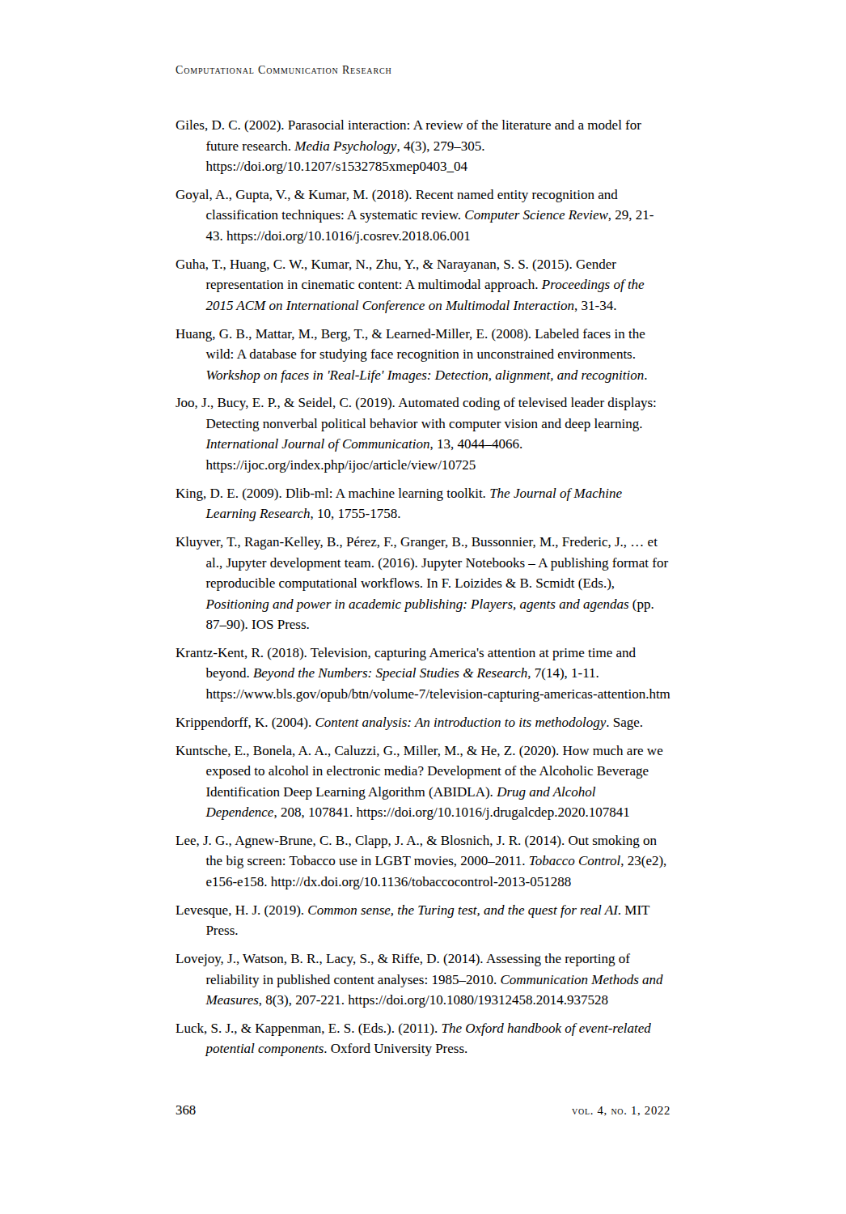Computational Communication Research
Giles, D. C. (2002). Parasocial interaction: A review of the literature and a model for future research. Media Psychology, 4(3), 279–305. https://doi.org/10.1207/s1532785xmep0403_04
Goyal, A., Gupta, V., & Kumar, M. (2018). Recent named entity recognition and classification techniques: A systematic review. Computer Science Review, 29, 21-43. https://doi.org/10.1016/j.cosrev.2018.06.001
Guha, T., Huang, C. W., Kumar, N., Zhu, Y., & Narayanan, S. S. (2015). Gender representation in cinematic content: A multimodal approach. Proceedings of the 2015 ACM on International Conference on Multimodal Interaction, 31-34.
Huang, G. B., Mattar, M., Berg, T., & Learned-Miller, E. (2008). Labeled faces in the wild: A database for studying face recognition in unconstrained environments. Workshop on faces in 'Real-Life' Images: Detection, alignment, and recognition.
Joo, J., Bucy, E. P., & Seidel, C. (2019). Automated coding of televised leader displays: Detecting nonverbal political behavior with computer vision and deep learning. International Journal of Communication, 13, 4044–4066. https://ijoc.org/index.php/ijoc/article/view/10725
King, D. E. (2009). Dlib-ml: A machine learning toolkit. The Journal of Machine Learning Research, 10, 1755-1758.
Kluyver, T., Ragan-Kelley, B., Pérez, F., Granger, B., Bussonnier, M., Frederic, J., … et al., Jupyter development team. (2016). Jupyter Notebooks – A publishing format for reproducible computational workflows. In F. Loizides & B. Scmidt (Eds.), Positioning and power in academic publishing: Players, agents and agendas (pp. 87–90). IOS Press.
Krantz-Kent, R. (2018). Television, capturing America's attention at prime time and beyond. Beyond the Numbers: Special Studies & Research, 7(14), 1-11. https://www.bls.gov/opub/btn/volume-7/television-capturing-americas-attention.htm
Krippendorff, K. (2004). Content analysis: An introduction to its methodology. Sage.
Kuntsche, E., Bonela, A. A., Caluzzi, G., Miller, M., & He, Z. (2020). How much are we exposed to alcohol in electronic media? Development of the Alcoholic Beverage Identification Deep Learning Algorithm (ABIDLA). Drug and Alcohol Dependence, 208, 107841. https://doi.org/10.1016/j.drugalcdep.2020.107841
Lee, J. G., Agnew-Brune, C. B., Clapp, J. A., & Blosnich, J. R. (2014). Out smoking on the big screen: Tobacco use in LGBT movies, 2000–2011. Tobacco Control, 23(e2), e156-e158. http://dx.doi.org/10.1136/tobaccocontrol-2013-051288
Levesque, H. J. (2019). Common sense, the Turing test, and the quest for real AI. MIT Press.
Lovejoy, J., Watson, B. R., Lacy, S., & Riffe, D. (2014). Assessing the reporting of reliability in published content analyses: 1985–2010. Communication Methods and Measures, 8(3), 207-221. https://doi.org/10.1080/19312458.2014.937528
Luck, S. J., & Kappenman, E. S. (Eds.). (2011). The Oxford handbook of event-related potential components. Oxford University Press.
368 vol. 4, no. 1, 2022